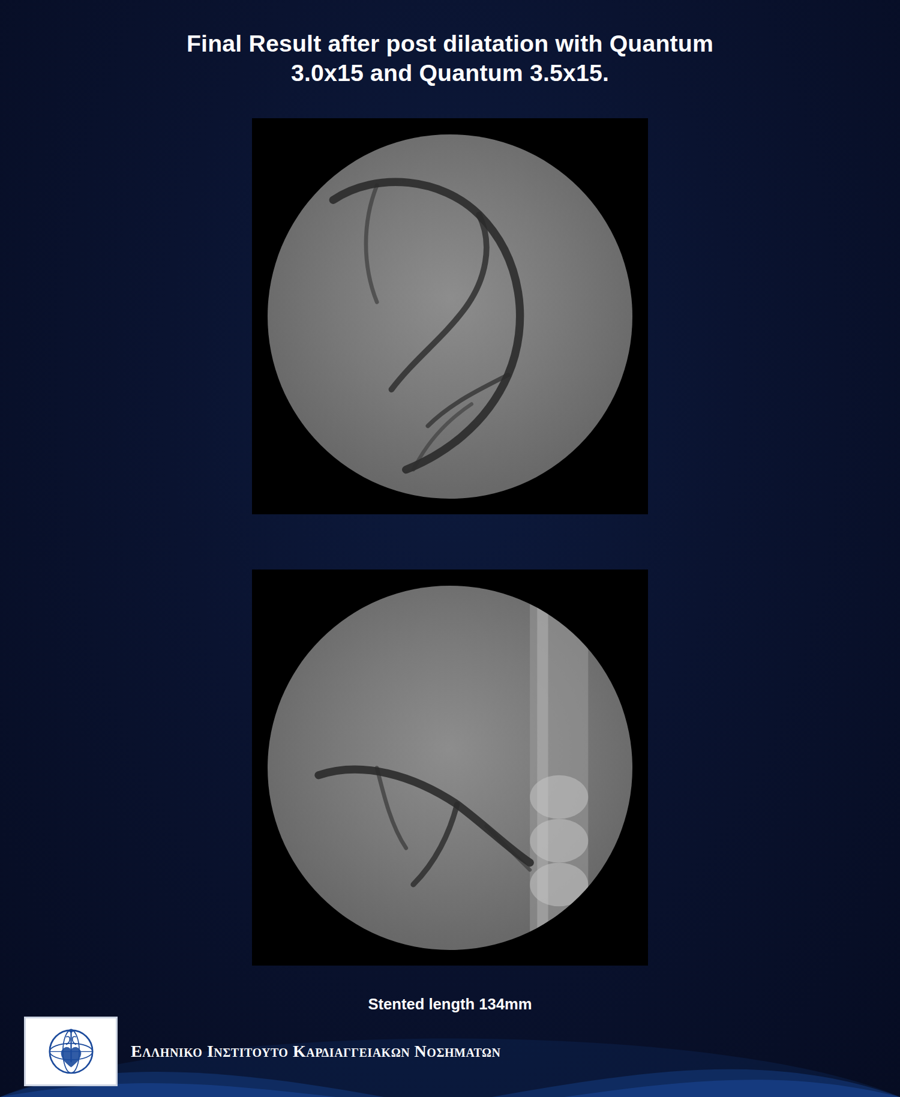Final Result after post dilatation with Quantum
3.0x15 and Quantum 3.5x15.
Stented length 134mm
Ελληνικο Ινστιτουτο Καρδιαγγειακων Νοσηματων